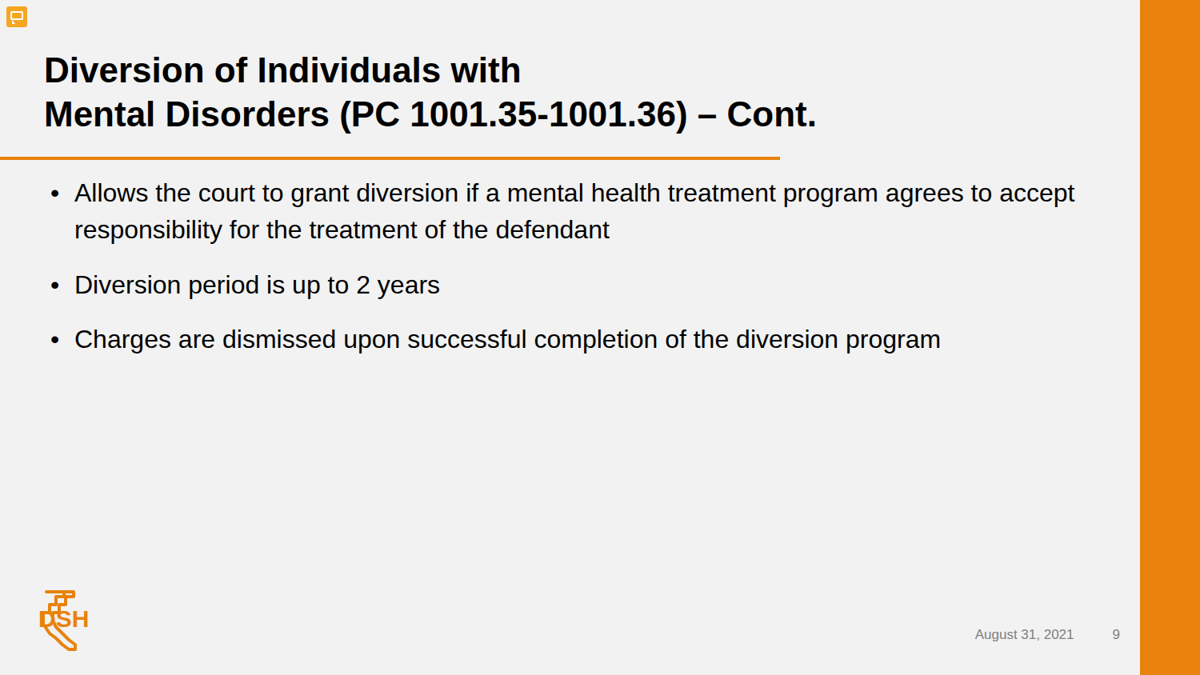Diversion of Individuals with
Mental Disorders (PC 1001.35-1001.36) – Cont.
Allows the court to grant diversion if a mental health treatment program agrees to accept responsibility for the treatment of the defendant
Diversion period is up to 2 years
Charges are dismissed upon successful completion of the diversion program
DSH
August 31, 20219